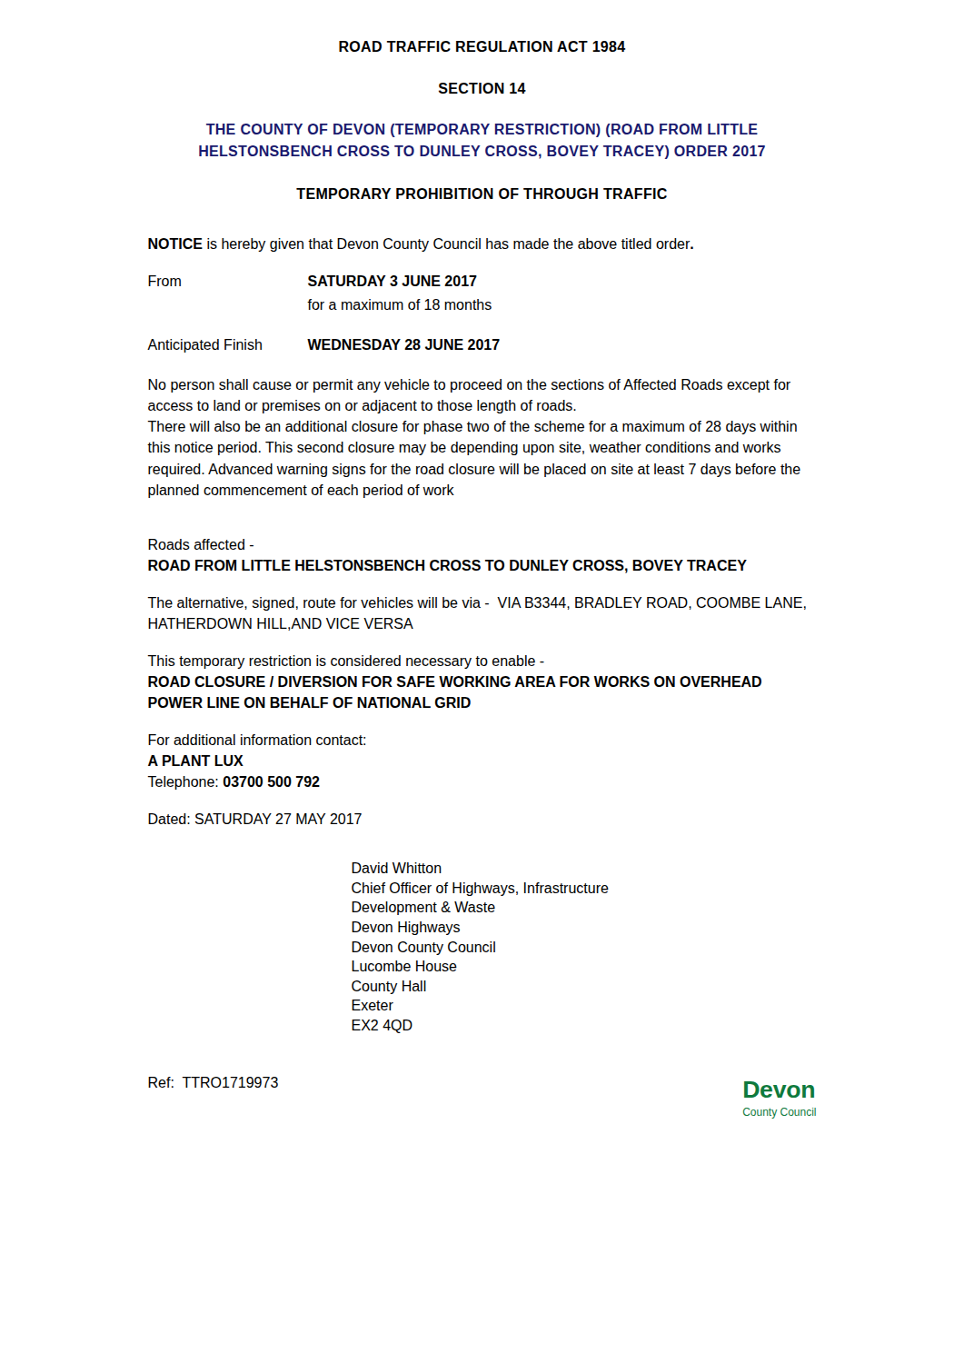ROAD TRAFFIC REGULATION ACT 1984
SECTION 14
THE COUNTY OF DEVON (TEMPORARY RESTRICTION) (ROAD FROM LITTLE HELSTONSBENCH CROSS TO DUNLEY CROSS, BOVEY TRACEY) ORDER 2017
TEMPORARY PROHIBITION OF THROUGH TRAFFIC
NOTICE is hereby given that Devon County Council has made the above titled order.
From
SATURDAY 3 JUNE 2017
for a maximum of 18 months
Anticipated Finish
WEDNESDAY 28 JUNE 2017
No person shall cause or permit any vehicle to proceed on the sections of Affected Roads except for access to land or premises on or adjacent to those length of roads.
There will also be an additional closure for phase two of the scheme for a maximum of 28 days within this notice period. This second closure may be depending upon site, weather conditions and works required. Advanced warning signs for the road closure will be placed on site at least 7 days before the planned commencement of each period of work
Roads affected -
ROAD FROM LITTLE HELSTONSBENCH CROSS TO DUNLEY CROSS, BOVEY TRACEY
The alternative, signed, route for vehicles will be via - VIA B3344, BRADLEY ROAD, COOMBE LANE, HATHERDOWN HILL,AND VICE VERSA
This temporary restriction is considered necessary to enable -
ROAD CLOSURE / DIVERSION FOR SAFE WORKING AREA FOR WORKS ON OVERHEAD POWER LINE ON BEHALF OF NATIONAL GRID
For additional information contact:
A PLANT LUX
Telephone: 03700 500 792
Dated: SATURDAY 27 MAY 2017
David Whitton
Chief Officer of Highways, Infrastructure
Development & Waste
Devon Highways
Devon County Council
Lucombe House
County Hall
Exeter
EX2 4QD
Ref: TTRO1719973
Devon
County Council